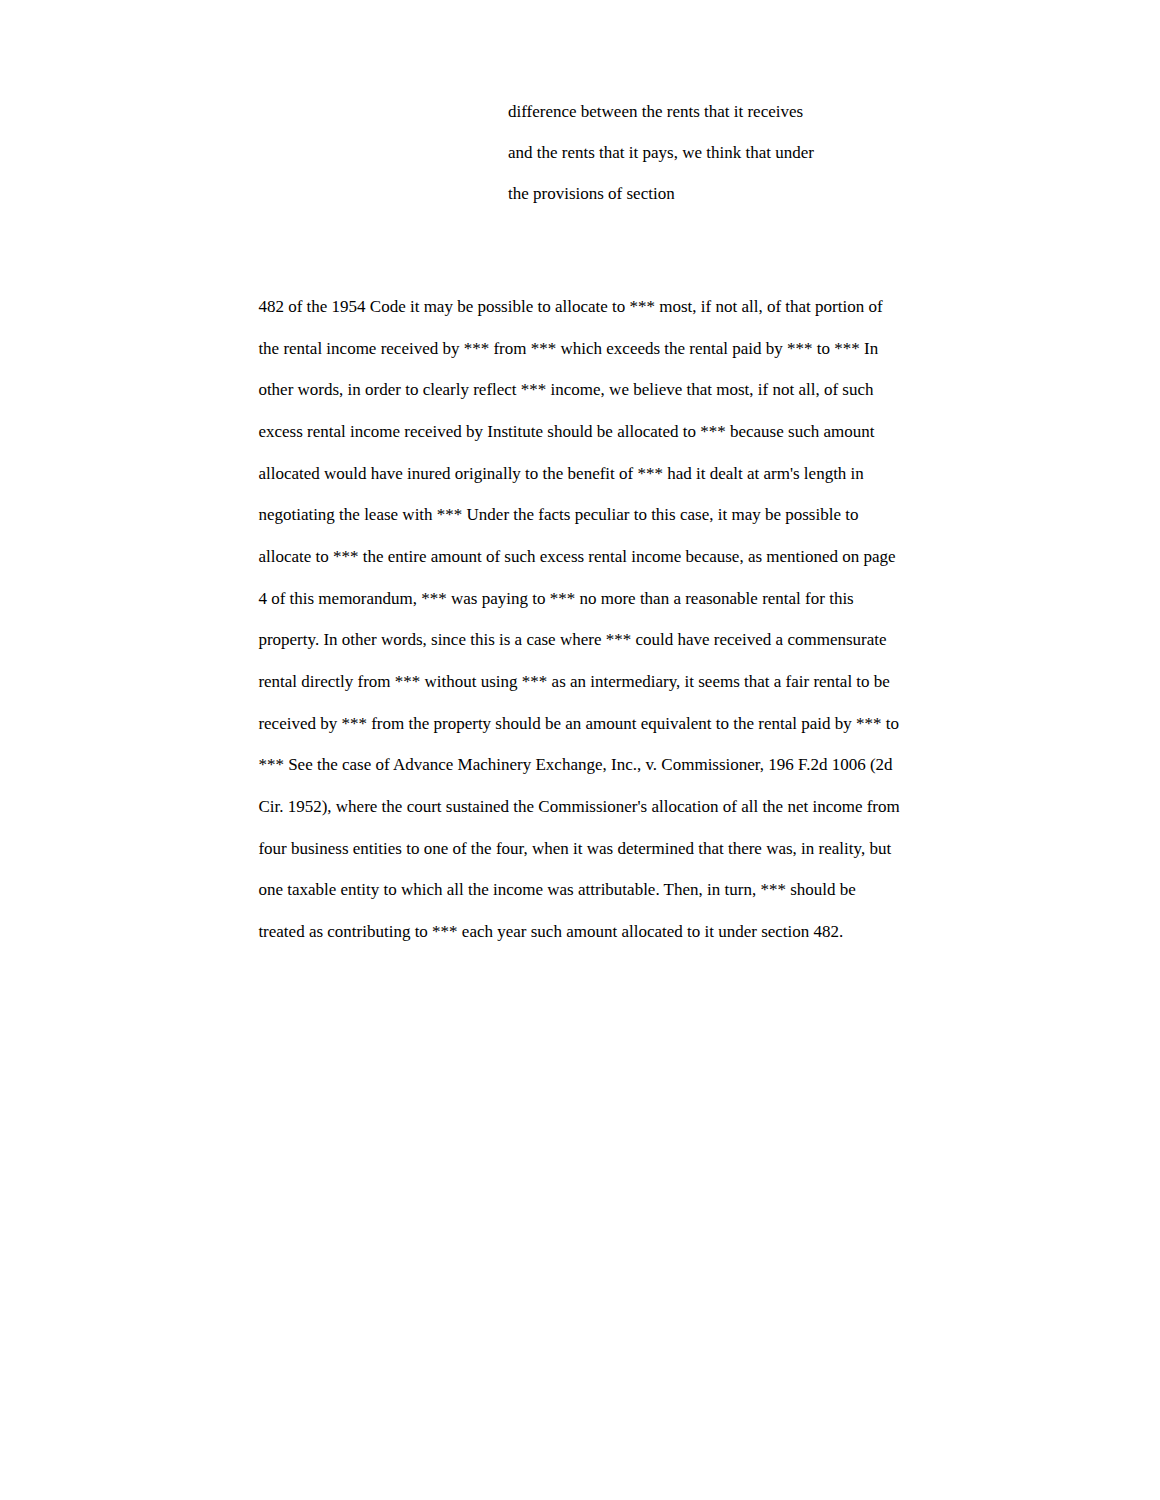difference between the rents that it receives
and the rents that it pays, we think that under
the provisions of section
482 of the 1954 Code it may be possible to allocate to *** most, if not all, of that portion of the rental income received by *** from *** which exceeds the rental paid by *** to *** In other words, in order to clearly reflect *** income, we believe that most, if not all, of such excess rental income received by Institute should be allocated to *** because such amount allocated would have inured originally to the benefit of *** had it dealt at arm's length in negotiating the lease with *** Under the facts peculiar to this case, it may be possible to allocate to *** the entire amount of such excess rental income because, as mentioned on page 4 of this memorandum, *** was paying to *** no more than a reasonable rental for this property. In other words, since this is a case where *** could have received a commensurate rental directly from *** without using *** as an intermediary, it seems that a fair rental to be received by *** from the property should be an amount equivalent to the rental paid by *** to *** See the case of Advance Machinery Exchange, Inc., v. Commissioner, 196 F.2d 1006 (2d Cir. 1952), where the court sustained the Commissioner's allocation of all the net income from four business entities to one of the four, when it was determined that there was, in reality, but one taxable entity to which all the income was attributable. Then, in turn, *** should be treated as contributing to *** each year such amount allocated to it under section 482.